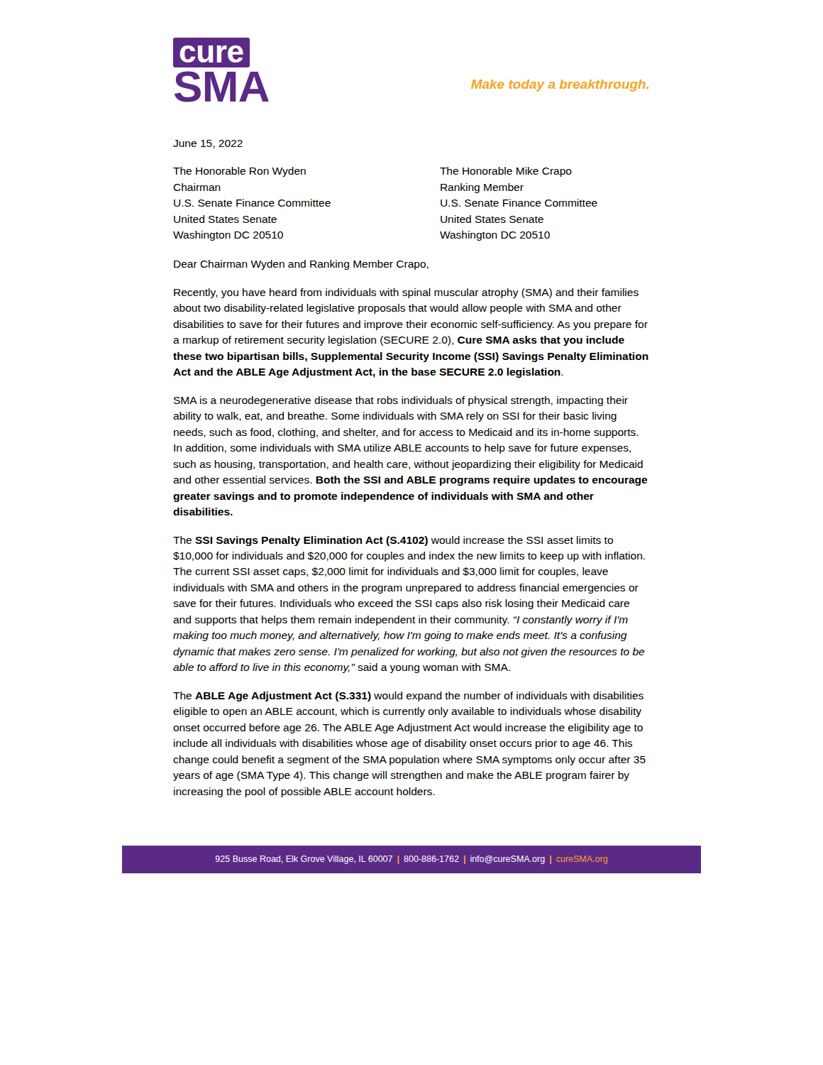cure SMA
Make today a breakthrough.
June 15, 2022
The Honorable Ron Wyden
Chairman
U.S. Senate Finance Committee
United States Senate
Washington DC 20510
The Honorable Mike Crapo
Ranking Member
U.S. Senate Finance Committee
United States Senate
Washington DC 20510
Dear Chairman Wyden and Ranking Member Crapo,
Recently, you have heard from individuals with spinal muscular atrophy (SMA) and their families about two disability-related legislative proposals that would allow people with SMA and other disabilities to save for their futures and improve their economic self-sufficiency. As you prepare for a markup of retirement security legislation (SECURE 2.0), Cure SMA asks that you include these two bipartisan bills, Supplemental Security Income (SSI) Savings Penalty Elimination Act and the ABLE Age Adjustment Act, in the base SECURE 2.0 legislation.
SMA is a neurodegenerative disease that robs individuals of physical strength, impacting their ability to walk, eat, and breathe. Some individuals with SMA rely on SSI for their basic living needs, such as food, clothing, and shelter, and for access to Medicaid and its in-home supports. In addition, some individuals with SMA utilize ABLE accounts to help save for future expenses, such as housing, transportation, and health care, without jeopardizing their eligibility for Medicaid and other essential services. Both the SSI and ABLE programs require updates to encourage greater savings and to promote independence of individuals with SMA and other disabilities.
The SSI Savings Penalty Elimination Act (S.4102) would increase the SSI asset limits to $10,000 for individuals and $20,000 for couples and index the new limits to keep up with inflation. The current SSI asset caps, $2,000 limit for individuals and $3,000 limit for couples, leave individuals with SMA and others in the program unprepared to address financial emergencies or save for their futures. Individuals who exceed the SSI caps also risk losing their Medicaid care and supports that helps them remain independent in their community. “I constantly worry if I'm making too much money, and alternatively, how I'm going to make ends meet. It's a confusing dynamic that makes zero sense. I'm penalized for working, but also not given the resources to be able to afford to live in this economy,” said a young woman with SMA.
The ABLE Age Adjustment Act (S.331) would expand the number of individuals with disabilities eligible to open an ABLE account, which is currently only available to individuals whose disability onset occurred before age 26. The ABLE Age Adjustment Act would increase the eligibility age to include all individuals with disabilities whose age of disability onset occurs prior to age 46. This change could benefit a segment of the SMA population where SMA symptoms only occur after 35 years of age (SMA Type 4). This change will strengthen and make the ABLE program fairer by increasing the pool of possible ABLE account holders.
925 Busse Road, Elk Grove Village, IL 60007|800-886-1762|info@cureSMA.org|cureSMA.org